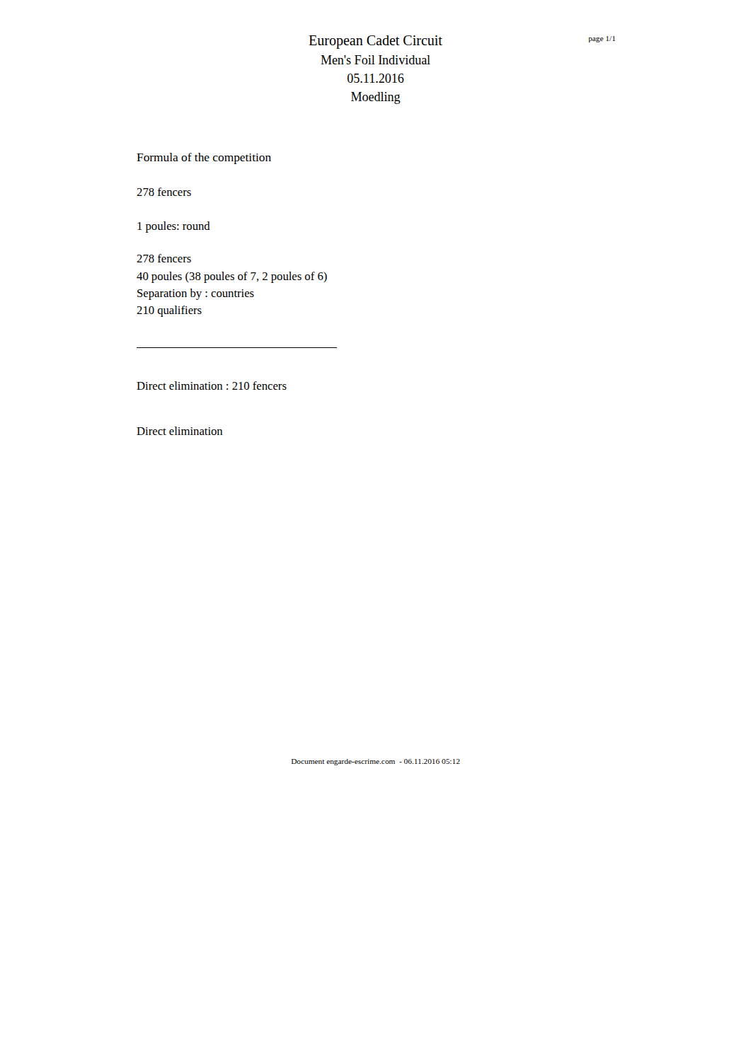page 1/1
European Cadet Circuit
Men's Foil Individual
05.11.2016
Moedling
Formula of the competition
278 fencers
1 poules: round
278 fencers
40 poules (38 poules of 7, 2 poules of 6)
Separation by : countries
210 qualifiers
Direct elimination : 210 fencers
Direct elimination
Document engarde-escrime.com - 06.11.2016 05:12